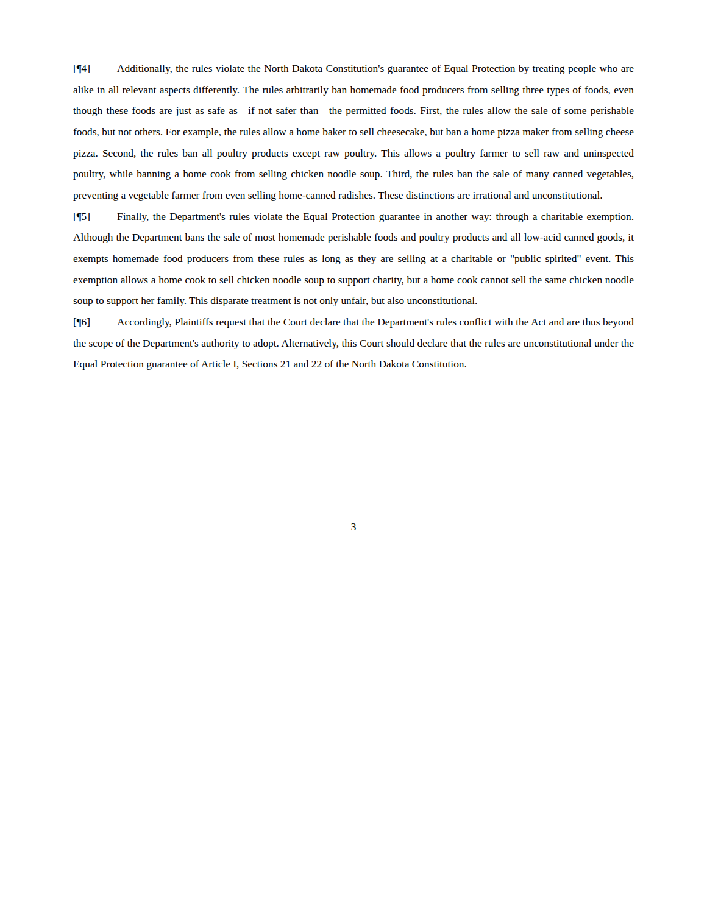[¶4] Additionally, the rules violate the North Dakota Constitution's guarantee of Equal Protection by treating people who are alike in all relevant aspects differently. The rules arbitrarily ban homemade food producers from selling three types of foods, even though these foods are just as safe as—if not safer than—the permitted foods. First, the rules allow the sale of some perishable foods, but not others. For example, the rules allow a home baker to sell cheesecake, but ban a home pizza maker from selling cheese pizza. Second, the rules ban all poultry products except raw poultry. This allows a poultry farmer to sell raw and uninspected poultry, while banning a home cook from selling chicken noodle soup. Third, the rules ban the sale of many canned vegetables, preventing a vegetable farmer from even selling home-canned radishes. These distinctions are irrational and unconstitutional.
[¶5] Finally, the Department's rules violate the Equal Protection guarantee in another way: through a charitable exemption. Although the Department bans the sale of most homemade perishable foods and poultry products and all low-acid canned goods, it exempts homemade food producers from these rules as long as they are selling at a charitable or "public spirited" event. This exemption allows a home cook to sell chicken noodle soup to support charity, but a home cook cannot sell the same chicken noodle soup to support her family. This disparate treatment is not only unfair, but also unconstitutional.
[¶6] Accordingly, Plaintiffs request that the Court declare that the Department's rules conflict with the Act and are thus beyond the scope of the Department's authority to adopt. Alternatively, this Court should declare that the rules are unconstitutional under the Equal Protection guarantee of Article I, Sections 21 and 22 of the North Dakota Constitution.
3